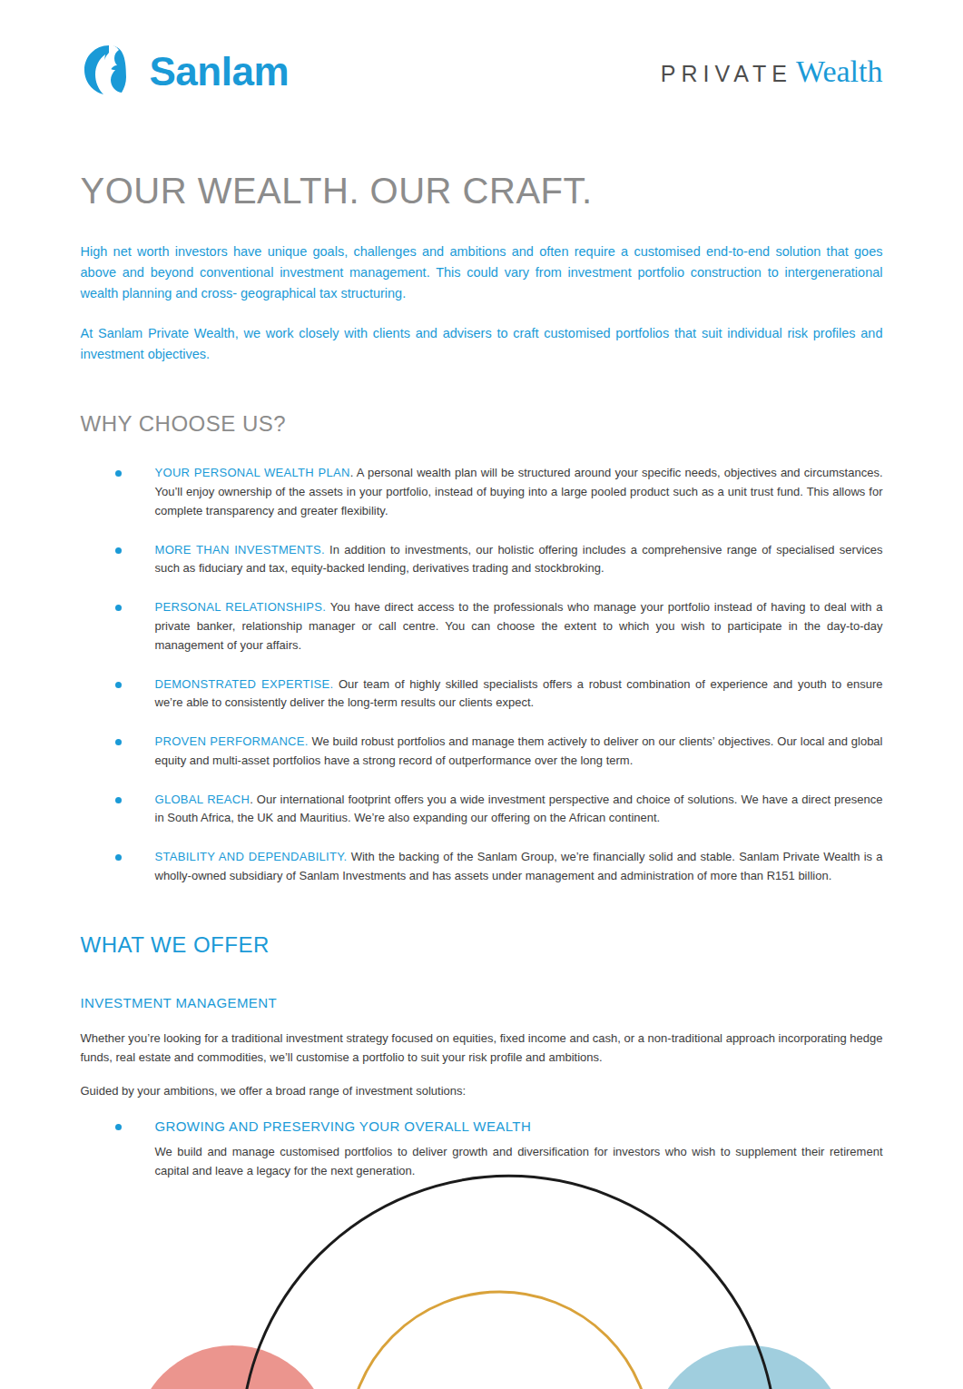Sanlam
PRIVATE Wealth
YOUR WEALTH. OUR CRAFT.
High net worth investors have unique goals, challenges and ambitions and often require a customised end-to-end solution that goes above and beyond conventional investment management. This could vary from investment portfolio construction to intergenerational wealth planning and cross- geographical tax structuring.
At Sanlam Private Wealth, we work closely with clients and advisers to craft customised portfolios that suit individual risk profiles and investment objectives.
WHY CHOOSE US?
Your personal wealth plan. A personal wealth plan will be structured around your specific needs, objectives and circumstances. You’ll enjoy ownership of the assets in your portfolio, instead of buying into a large pooled product such as a unit trust fund. This allows for complete transparency and greater flexibility.
More than investments. In addition to investments, our holistic offering includes a comprehensive range of specialised services such as fiduciary and tax, equity-backed lending, derivatives trading and stockbroking.
Personal relationships. You have direct access to the professionals who manage your portfolio instead of having to deal with a private banker, relationship manager or call centre. You can choose the extent to which you wish to participate in the day-to-day management of your affairs.
Demonstrated expertise. Our team of highly skilled specialists offers a robust combination of experience and youth to ensure we’re able to consistently deliver the long-term results our clients expect.
Proven performance. We build robust portfolios and manage them actively to deliver on our clients’ objectives. Our local and global equity and multi-asset portfolios have a strong record of outperformance over the long term.
Global reach. Our international footprint offers you a wide investment perspective and choice of solutions. We have a direct presence in South Africa, the UK and Mauritius. We’re also expanding our offering on the African continent.
Stability and dependability. With the backing of the Sanlam Group, we’re financially solid and stable. Sanlam Private Wealth is a wholly-owned subsidiary of Sanlam Investments and has assets under management and administration of more than R151 billion.
WHAT WE OFFER
Investment management
Whether you’re looking for a traditional investment strategy focused on equities, fixed income and cash, or a non-traditional approach incorporating hedge funds, real estate and commodities, we’ll customise a portfolio to suit your risk profile and ambitions.
Guided by your ambitions, we offer a broad range of investment solutions:
Growing and preserving your overall wealth We build and manage customised portfolios to deliver growth and diversification for investors who wish to supplement their retirement capital and leave a legacy for the next generation.